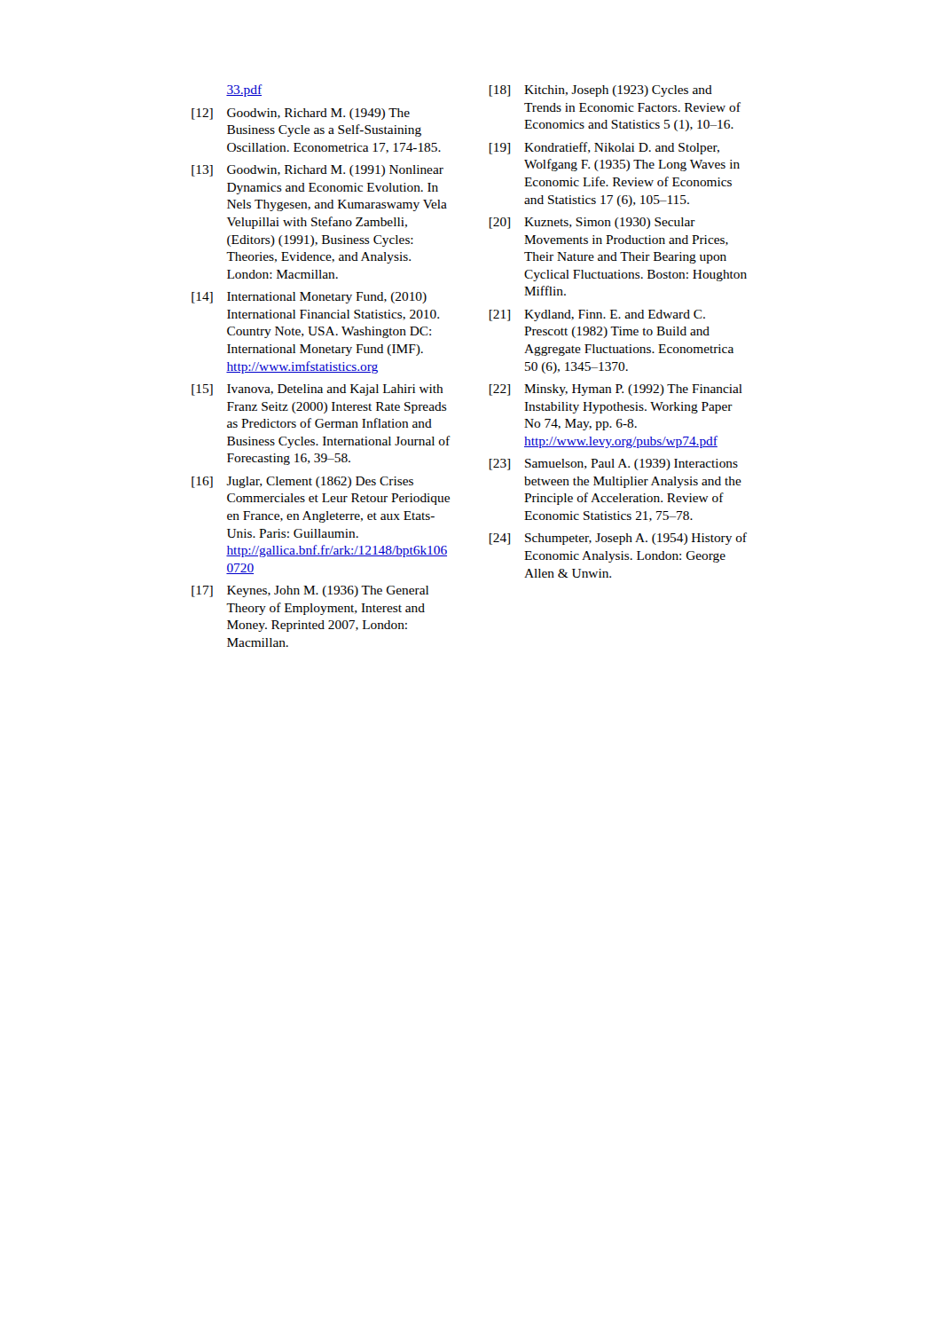33.pdf
[12]
Goodwin, Richard M. (1949) The Business Cycle as a Self-Sustaining Oscillation. Econometrica 17, 174-185.
[13]
Goodwin, Richard M. (1991) Nonlinear Dynamics and Economic Evolution. In Nels Thygesen, and Kumaraswamy Vela Velupillai with Stefano Zambelli, (Editors) (1991), Business Cycles: Theories, Evidence, and Analysis. London: Macmillan.
[14]
International Monetary Fund, (2010) International Financial Statistics, 2010. Country Note, USA. Washington DC: International Monetary Fund (IMF). http://www.imfstatistics.org
[15]
Ivanova, Detelina and Kajal Lahiri with Franz Seitz (2000) Interest Rate Spreads as Predictors of German Inflation and Business Cycles. International Journal of Forecasting 16, 39–58.
[16]
Juglar, Clement (1862) Des Crises Commerciales et Leur Retour Periodique en France, en Angleterre, et aux Etats-Unis. Paris: Guillaumin. http://gallica.bnf.fr/ark:/12148/bpt6k1060720
[17]
Keynes, John M. (1936) The General Theory of Employment, Interest and Money. Reprinted 2007, London: Macmillan.
[18]
Kitchin, Joseph (1923) Cycles and Trends in Economic Factors. Review of Economics and Statistics 5 (1), 10–16.
[19]
Kondratieff, Nikolai D. and Stolper, Wolfgang F. (1935) The Long Waves in Economic Life. Review of Economics and Statistics 17 (6), 105–115.
[20]
Kuznets, Simon (1930) Secular Movements in Production and Prices, Their Nature and Their Bearing upon Cyclical Fluctuations. Boston: Houghton Mifflin.
[21]
Kydland, Finn. E. and Edward C. Prescott (1982) Time to Build and Aggregate Fluctuations. Econometrica 50 (6), 1345–1370.
[22]
Minsky, Hyman P. (1992) The Financial Instability Hypothesis. Working Paper No 74, May, pp. 6-8. http://www.levy.org/pubs/wp74.pdf
[23]
Samuelson, Paul A. (1939) Interactions between the Multiplier Analysis and the Principle of Acceleration. Review of Economic Statistics 21, 75–78.
[24]
Schumpeter, Joseph A. (1954) History of Economic Analysis. London: George Allen & Unwin.